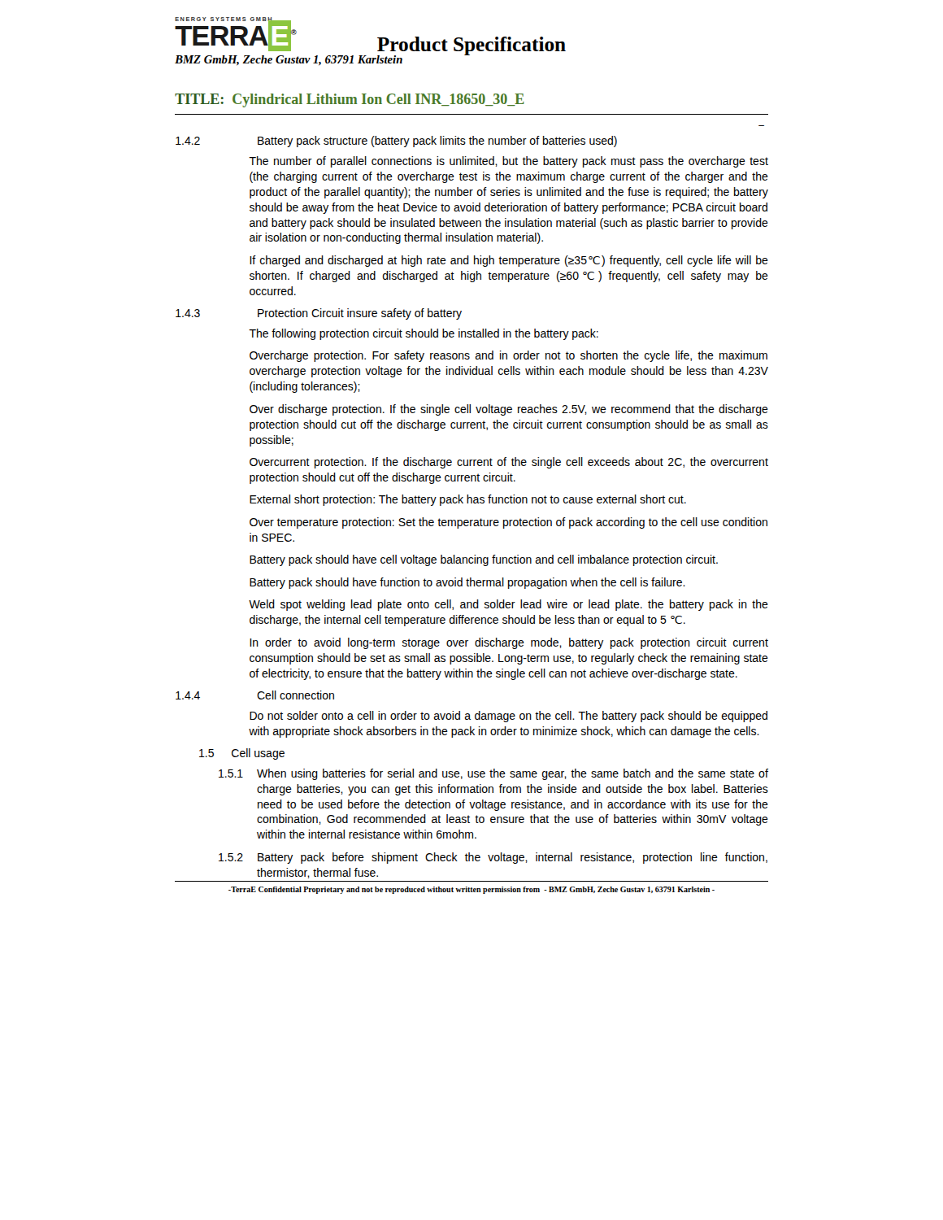ENERGY SYSTEMS GMBH
TERRA E®
Product Specification
BMZ GmbH, Zeche Gustav 1, 63791 Karlstein
TITLE: Cylindrical Lithium Ion Cell INR_18650_30_E
–
1.4.2 Battery pack structure (battery pack limits the number of batteries used)
The number of parallel connections is unlimited, but the battery pack must pass the overcharge test (the charging current of the overcharge test is the maximum charge current of the charger and the product of the parallel quantity); the number of series is unlimited and the fuse is required; the battery should be away from the heat Device to avoid deterioration of battery performance; PCBA circuit board and battery pack should be insulated between the insulation material (such as plastic barrier to provide air isolation or non-conducting thermal insulation material).
If charged and discharged at high rate and high temperature (≥35℃) frequently, cell cycle life will be shorten. If charged and discharged at high temperature (≥60℃) frequently, cell safety may be occurred.
1.4.3 Protection Circuit insure safety of battery
The following protection circuit should be installed in the battery pack:
Overcharge protection. For safety reasons and in order not to shorten the cycle life, the maximum overcharge protection voltage for the individual cells within each module should be less than 4.23V (including tolerances);
Over discharge protection. If the single cell voltage reaches 2.5V, we recommend that the discharge protection should cut off the discharge current, the circuit current consumption should be as small as possible;
Overcurrent protection. If the discharge current of the single cell exceeds about 2C, the overcurrent protection should cut off the discharge current circuit.
External short protection: The battery pack has function not to cause external short cut.
Over temperature protection: Set the temperature protection of pack according to the cell use condition in SPEC.
Battery pack should have cell voltage balancing function and cell imbalance protection circuit.
Battery pack should have function to avoid thermal propagation when the cell is failure.
Weld spot welding lead plate onto cell, and solder lead wire or lead plate. the battery pack in the discharge, the internal cell temperature difference should be less than or equal to 5 ℃.
In order to avoid long-term storage over discharge mode, battery pack protection circuit current consumption should be set as small as possible. Long-term use, to regularly check the remaining state of electricity, to ensure that the battery within the single cell can not achieve over-discharge state.
1.4.4 Cell connection
Do not solder onto a cell in order to avoid a damage on the cell. The battery pack should be equipped with appropriate shock absorbers in the pack in order to minimize shock, which can damage the cells.
1.5 Cell usage
1.5.1 When using batteries for serial and use, use the same gear, the same batch and the same state of charge batteries, you can get this information from the inside and outside the box label. Batteries need to be used before the detection of voltage resistance, and in accordance with its use for the combination, God recommended at least to ensure that the use of batteries within 30mV voltage within the internal resistance within 6mohm.
1.5.2 Battery pack before shipment Check the voltage, internal resistance, protection line function, thermistor, thermal fuse.
-TerraE Confidential Proprietary and not be reproduced without written permission from - BMZ GmbH, Zeche Gustav 1, 63791 Karlstein -